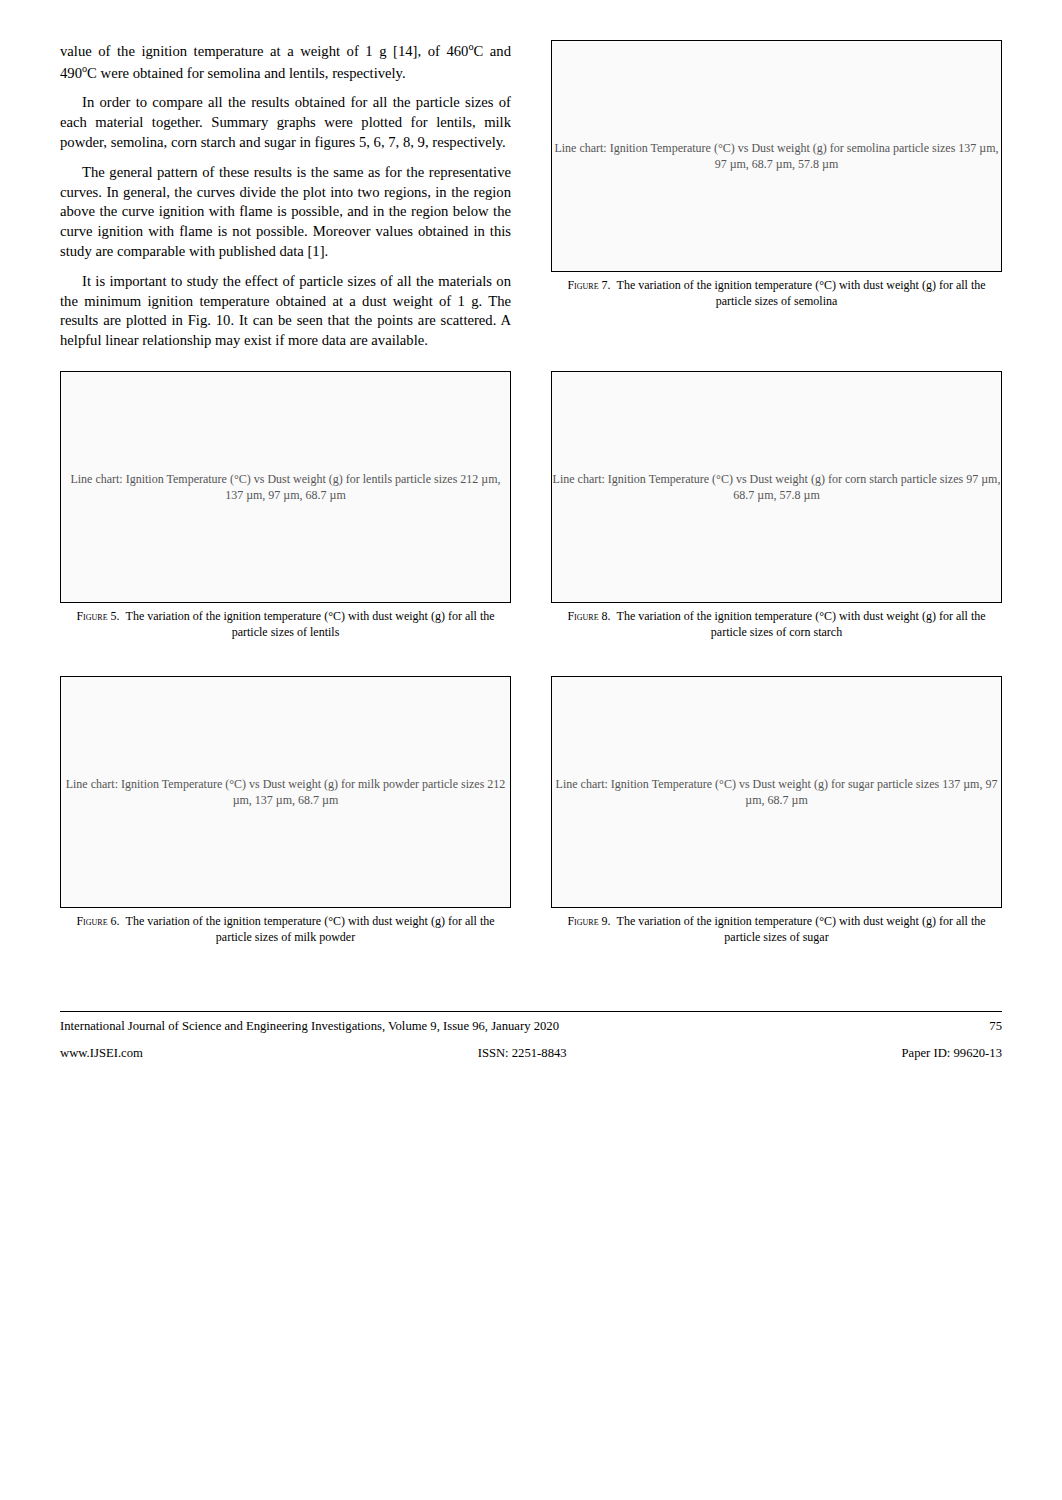value of the ignition temperature at a weight of 1 g [14], of 460oC and 490oC were obtained for semolina and lentils, respectively.
In order to compare all the results obtained for all the particle sizes of each material together. Summary graphs were plotted for lentils, milk powder, semolina, corn starch and sugar in figures 5, 6, 7, 8, 9, respectively.
The general pattern of these results is the same as for the representative curves. In general, the curves divide the plot into two regions, in the region above the curve ignition with flame is possible, and in the region below the curve ignition with flame is not possible. Moreover values obtained in this study are comparable with published data [1].
It is important to study the effect of particle sizes of all the materials on the minimum ignition temperature obtained at a dust weight of 1 g. The results are plotted in Fig. 10. It can be seen that the points are scattered. A helpful linear relationship may exist if more data are available.
Line chart: Ignition Temperature (°C) vs Dust weight (g) for semolina particle sizes 137 µm, 97 µm, 68.7 µm, 57.8 µm
Figure 7. The variation of the ignition temperature (°C) with dust weight (g) for all the particle sizes of semolina
Line chart: Ignition Temperature (°C) vs Dust weight (g) for lentils particle sizes 212 µm, 137 µm, 97 µm, 68.7 µm
Figure 5. The variation of the ignition temperature (°C) with dust weight (g) for all the particle sizes of lentils
Line chart: Ignition Temperature (°C) vs Dust weight (g) for corn starch particle sizes 97 µm, 68.7 µm, 57.8 µm
Figure 8. The variation of the ignition temperature (°C) with dust weight (g) for all the particle sizes of corn starch
Line chart: Ignition Temperature (°C) vs Dust weight (g) for milk powder particle sizes 212 µm, 137 µm, 68.7 µm
Figure 6. The variation of the ignition temperature (°C) with dust weight (g) for all the particle sizes of milk powder
Line chart: Ignition Temperature (°C) vs Dust weight (g) for sugar particle sizes 137 µm, 97 µm, 68.7 µm
Figure 9. The variation of the ignition temperature (°C) with dust weight (g) for all the particle sizes of sugar
International Journal of Science and Engineering Investigations, Volume 9, Issue 96, January 2020 75
www.IJSEI.com ISSN: 2251-8843 Paper ID: 99620-13